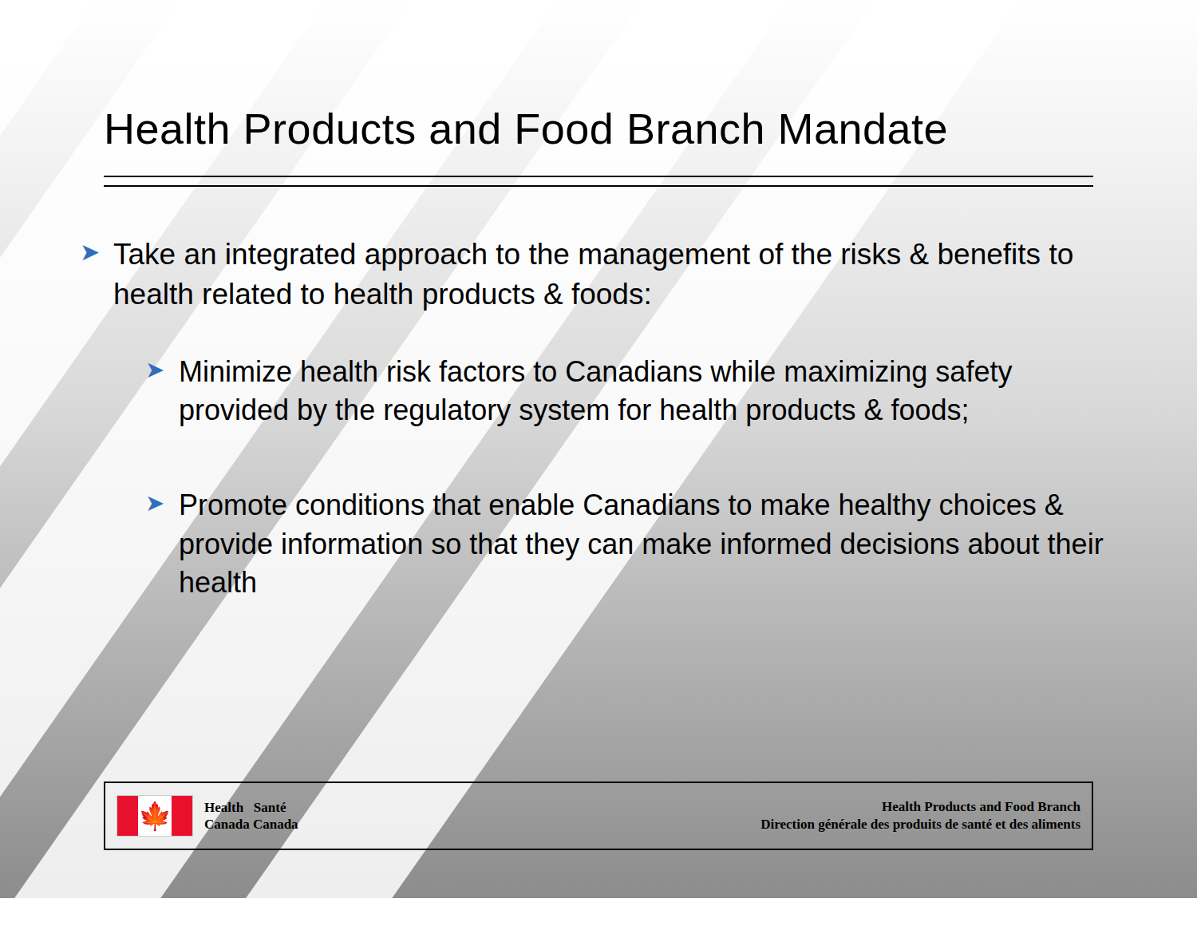Health Products and Food Branch Mandate
Take an integrated approach to the management of the risks & benefits to health related to health products & foods:
Minimize health risk factors to Canadians while maximizing safety provided by the regulatory system for health products & foods;
Promote conditions that enable Canadians to make healthy choices & provide information so that they can make informed decisions about their health
🍁
Health Santé
Canada Canada
Health Products and Food Branch
Direction générale des produits de santé et des aliments